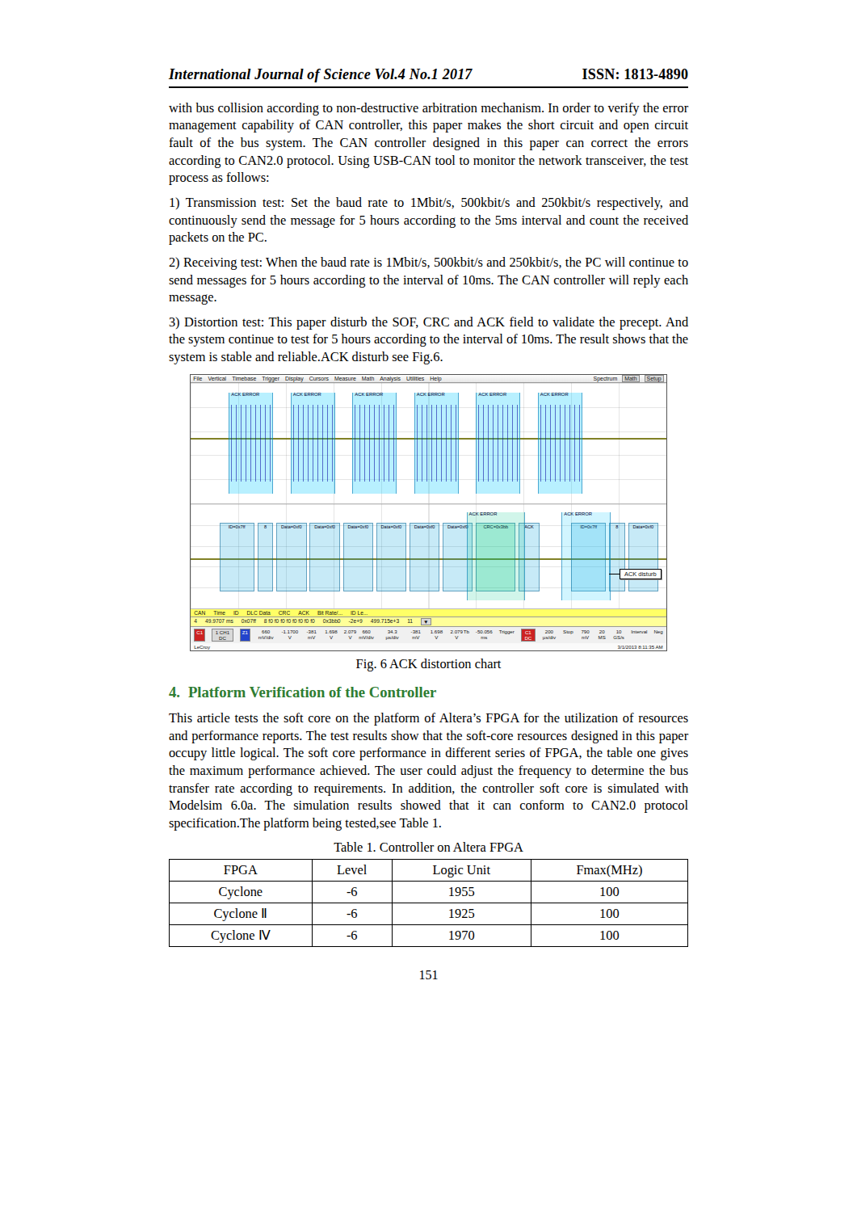International Journal of Science Vol.4 No.1 2017
ISSN: 1813-4890
with bus collision according to non-destructive arbitration mechanism. In order to verify the error management capability of CAN controller, this paper makes the short circuit and open circuit fault of the bus system. The CAN controller designed in this paper can correct the errors according to CAN2.0 protocol. Using USB-CAN tool to monitor the network transceiver, the test process as follows:
1) Transmission test: Set the baud rate to 1Mbit/s, 500kbit/s and 250kbit/s respectively, and continuously send the message for 5 hours according to the 5ms interval and count the received packets on the PC.
2) Receiving test: When the baud rate is 1Mbit/s, 500kbit/s and 250kbit/s, the PC will continue to send messages for 5 hours according to the interval of 10ms. The CAN controller will reply each message.
3) Distortion test: This paper disturb the SOF, CRC and ACK field to validate the precept. And the system continue to test for 5 hours according to the interval of 10ms. The result shows that the system is stable and reliable.ACK disturb see Fig.6.
File Vertical Timebase Trigger Display Cursors Measure Math Analysis Utilities Help
Spectrum Math Setup
ACK ERROR
ACK ERROR
ACK ERROR
ACK ERROR
ACK ERROR
ACK ERROR
ID=0x7ff
8
Data=0xf0
Data=0xf0
Data=0xf0
Data=0xf0
Data=0xf0
Data=0xf0
CRC=0x3bb
ACK
ID=0x7ff
8
Data=0xf0
ACK ERROR
ACK ERROR
ACK disturb
CAN
Time
ID
DLC Data
CRC
ACK
Bit Rate/...
ID Le...
4
49.9707 ms
0x07ff
8 f0 f0 f0 f0 f0 f0 f0 f0
0x3bb0
-2e+9
499.715e+3
11
▼
C11 CH1 DC Z1 660 mV/div-1.1700 V-381 mV 1.698 V 2.079 V
660 mV/div 34.3 µs/div-381 mV 1.698 V 2.079 V
Tb-50.056 ms Trigger C1 DC 200 µs/div Stop 790 mV 20 MS 10 GS/s Interval Neg
LeCroy
3/1/2013 8:11:35 AM
Fig. 6 ACK distortion chart
4. Platform Verification of the Controller
This article tests the soft core on the platform of Altera’s FPGA for the utilization of resources and performance reports. The test results show that the soft-core resources designed in this paper occupy little logical. The soft core performance in different series of FPGA, the table one gives the maximum performance achieved. The user could adjust the frequency to determine the bus transfer rate according to requirements. In addition, the controller soft core is simulated with Modelsim 6.0a. The simulation results showed that it can conform to CAN2.0 protocol specification.The platform being tested,see Table 1.
Table 1. Controller on Altera FPGA
| FPGA | Level | Logic Unit | Fmax(MHz) |
| --- | --- | --- | --- |
| Cyclone | -6 | 1955 | 100 |
| Cyclone Ⅱ | -6 | 1925 | 100 |
| Cyclone Ⅳ | -6 | 1970 | 100 |
151